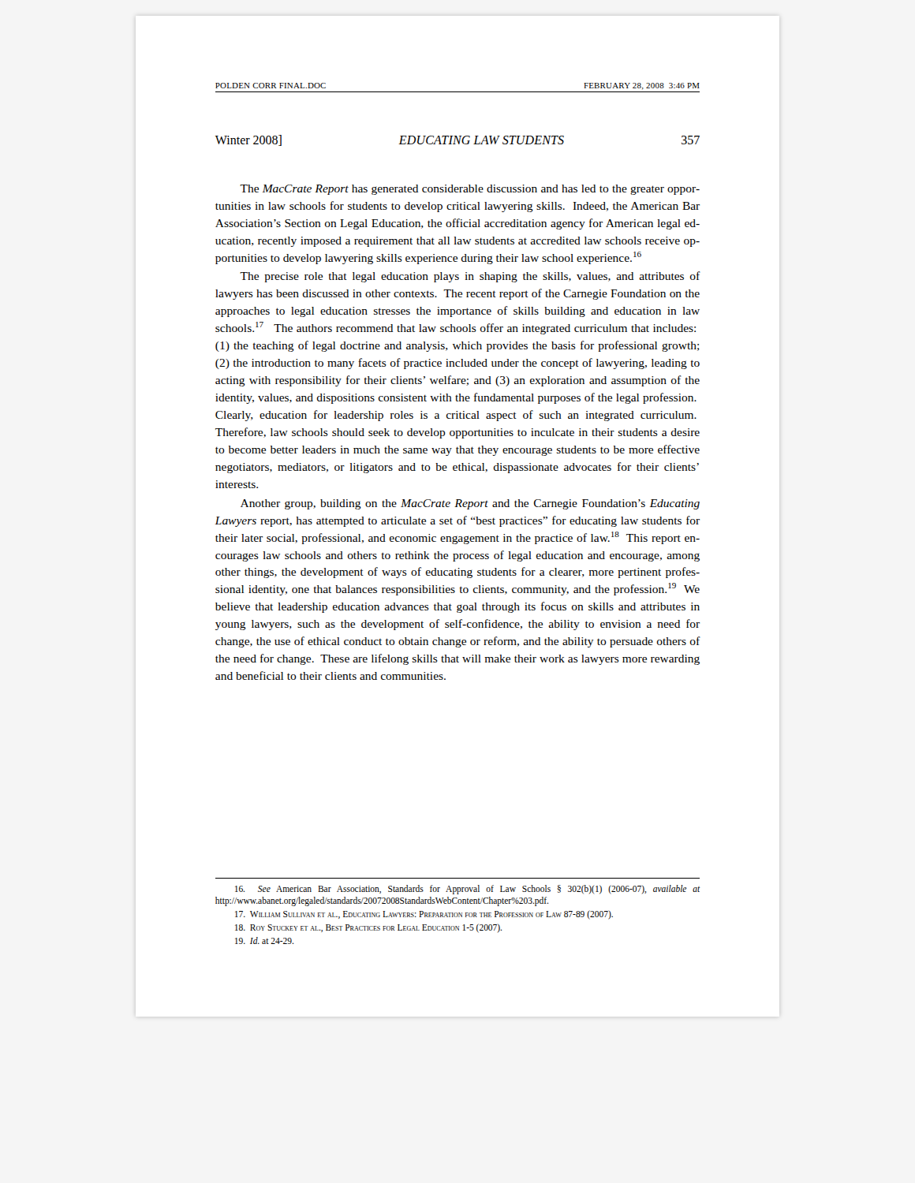Polden Corr Final.doc February 28, 2008 3:46 PM
Winter 2008]
Educating Law Students
357
The MacCrate Report has generated considerable discussion and has led to the greater opportunities in law schools for students to develop critical lawyering skills. Indeed, the American Bar Association’s Section on Legal Education, the official accreditation agency for American legal education, recently imposed a requirement that all law students at accredited law schools receive opportunities to develop lawyering skills experience during their law school experience.16
The precise role that legal education plays in shaping the skills, values, and attributes of lawyers has been discussed in other contexts. The recent report of the Carnegie Foundation on the approaches to legal education stresses the importance of skills building and education in law schools.17 The authors recommend that law schools offer an integrated curriculum that includes: (1) the teaching of legal doctrine and analysis, which provides the basis for professional growth; (2) the introduction to many facets of practice included under the concept of lawyering, leading to acting with responsibility for their clients’ welfare; and (3) an exploration and assumption of the identity, values, and dispositions consistent with the fundamental purposes of the legal profession. Clearly, education for leadership roles is a critical aspect of such an integrated curriculum. Therefore, law schools should seek to develop opportunities to inculcate in their students a desire to become better leaders in much the same way that they encourage students to be more effective negotiators, mediators, or litigators and to be ethical, dispassionate advocates for their clients’ interests.
Another group, building on the MacCrate Report and the Carnegie Foundation’s Educating Lawyers report, has attempted to articulate a set of “best practices” for educating law students for their later social, professional, and economic engagement in the practice of law.18 This report encourages law schools and others to rethink the process of legal education and encourage, among other things, the development of ways of educating students for a clearer, more pertinent professional identity, one that balances responsibilities to clients, community, and the profession.19 We believe that leadership education advances that goal through its focus on skills and attributes in young lawyers, such as the development of self-confidence, the ability to envision a need for change, the use of ethical conduct to obtain change or reform, and the ability to persuade others of the need for change. These are lifelong skills that will make their work as lawyers more rewarding and beneficial to their clients and communities.
16. See American Bar Association, Standards for Approval of Law Schools § 302(b)(1) (2006-07), available at http://www.abanet.org/legaled/standards/20072008StandardsWebContent/Chapter%203.pdf.
17. William Sullivan et al., Educating Lawyers: Preparation for the Profession of Law 87-89 (2007).
18. Roy Stuckey et al., Best Practices for Legal Education 1-5 (2007).
19. Id. at 24-29.